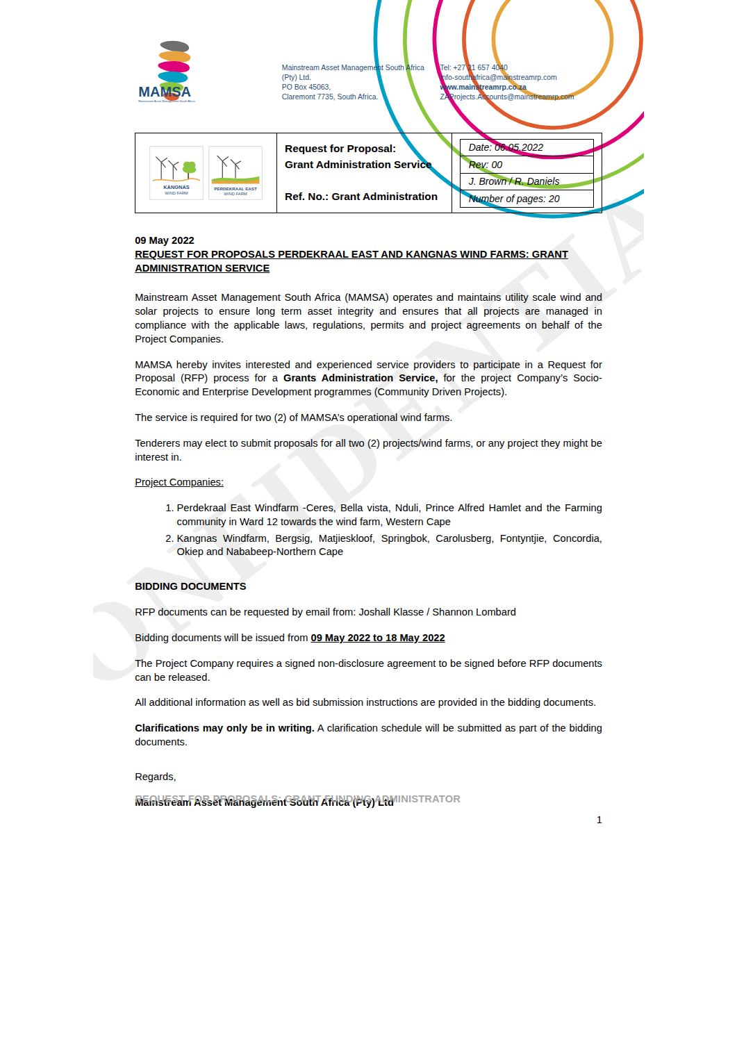CONFIDENTIAL
MAMSA Mainstream Asset Management South Africa
Mainstream Asset Management South Africa
(Pty) Ltd.
PO Box 45063,
Claremont 7735, South Africa.
Tel: +27 21 657 4040
Info-southafrica@mainstreamrp.com
www.mainstreamrp.co.za
ZAProjects.Accounts@mainstreamrp.com
| KANGNAS WIND FARM PERDEKRAAL EAST WIND FARM | Request for Proposal: Grant Administration Service Ref. No.: Grant Administration | / Date : 06.05.2022 / / Rev : 00 / / J. Brown / R. Daniels / / Number of pages: 20 / |
09 May 2022
REQUEST FOR PROPOSALS PERDEKRAAL EAST AND KANGNAS WIND FARMS: GRANT ADMINISTRATION SERVICE
Mainstream Asset Management South Africa (MAMSA) operates and maintains utility scale wind and solar projects to ensure long term asset integrity and ensures that all projects are managed in compliance with the applicable laws, regulations, permits and project agreements on behalf of the Project Companies.
MAMSA hereby invites interested and experienced service providers to participate in a Request for Proposal (RFP) process for a Grants Administration Service, for the project Company’s Socio-Economic and Enterprise Development programmes (Community Driven Projects).
The service is required for two (2) of MAMSA’s operational wind farms.
Tenderers may elect to submit proposals for all two (2) projects/wind farms, or any project they might be interest in.
Project Companies:
Perdekraal East Windfarm -Ceres, Bella vista, Nduli, Prince Alfred Hamlet and the Farming community in Ward 12 towards the wind farm, Western Cape
Kangnas Windfarm, Bergsig, Matjieskloof, Springbok, Carolusberg, Fontyntjie, Concordia, Okiep and Nababeep-Northern Cape
BIDDING DOCUMENTS
RFP documents can be requested by email from: Joshall Klasse / Shannon Lombard
Bidding documents will be issued from 09 May 2022 to 18 May 2022
The Project Company requires a signed non-disclosure agreement to be signed before RFP documents can be released.
All additional information as well as bid submission instructions are provided in the bidding documents.
Clarifications may only be in writing. A clarification schedule will be submitted as part of the bidding documents.
Regards,
Mainstream Asset Management South Africa (Pty) Ltd
REQUEST FOR PROPOSALS: GRANT FUNDING ADMINISTRATOR
1